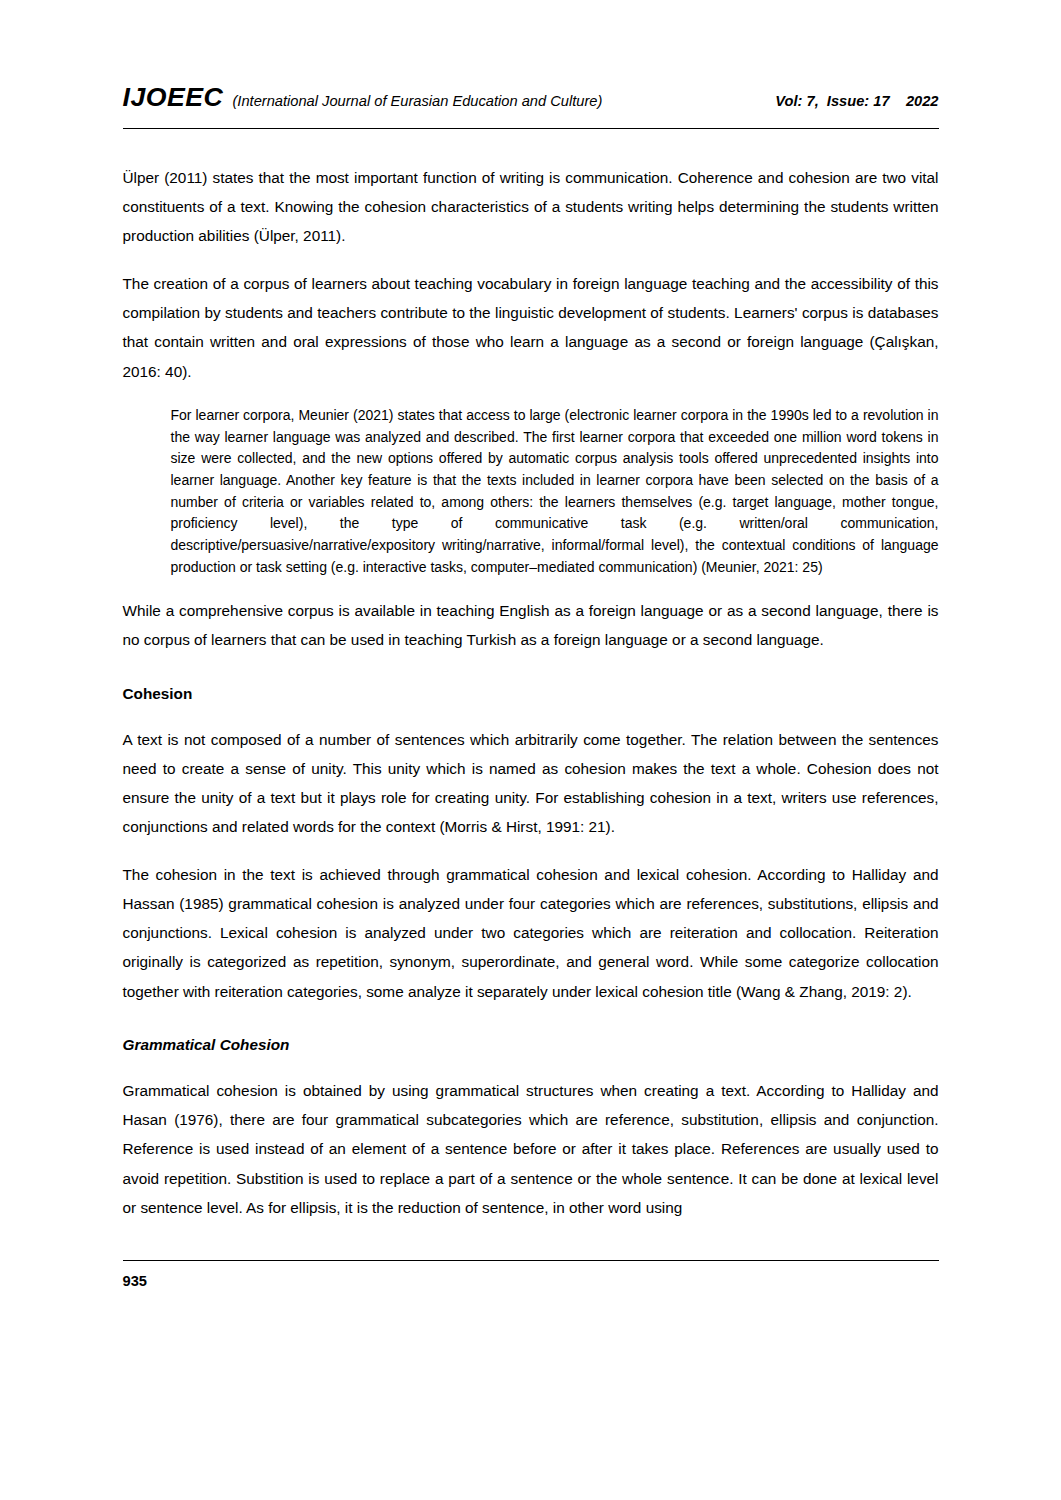IJOEEC (International Journal of Eurasian Education and Culture) Vol: 7, Issue: 17 2022
Ülper (2011) states that the most important function of writing is communication. Coherence and cohesion are two vital constituents of a text. Knowing the cohesion characteristics of a students writing helps determining the students written production abilities (Ülper, 2011).
The creation of a corpus of learners about teaching vocabulary in foreign language teaching and the accessibility of this compilation by students and teachers contribute to the linguistic development of students. Learners' corpus is databases that contain written and oral expressions of those who learn a language as a second or foreign language (Çalışkan, 2016: 40).
For learner corpora, Meunier (2021) states that access to large (electronic learner corpora in the 1990s led to a revolution in the way learner language was analyzed and described. The first learner corpora that exceeded one million word tokens in size were collected, and the new options offered by automatic corpus analysis tools offered unprecedented insights into learner language. Another key feature is that the texts included in learner corpora have been selected on the basis of a number of criteria or variables related to, among others: the learners themselves (e.g. target language, mother tongue, proficiency level), the type of communicative task (e.g. written/oral communication, descriptive/persuasive/narrative/expository writing/narrative, informal/formal level), the contextual conditions of language production or task setting (e.g. interactive tasks, computer–mediated communication) (Meunier, 2021: 25)
While a comprehensive corpus is available in teaching English as a foreign language or as a second language, there is no corpus of learners that can be used in teaching Turkish as a foreign language or a second language.
Cohesion
A text is not composed of a number of sentences which arbitrarily come together. The relation between the sentences need to create a sense of unity. This unity which is named as cohesion makes the text a whole. Cohesion does not ensure the unity of a text but it plays role for creating unity. For establishing cohesion in a text, writers use references, conjunctions and related words for the context (Morris & Hirst, 1991: 21).
The cohesion in the text is achieved through grammatical cohesion and lexical cohesion. According to Halliday and Hassan (1985) grammatical cohesion is analyzed under four categories which are references, substitutions, ellipsis and conjunctions. Lexical cohesion is analyzed under two categories which are reiteration and collocation. Reiteration originally is categorized as repetition, synonym, superordinate, and general word. While some categorize collocation together with reiteration categories, some analyze it separately under lexical cohesion title (Wang & Zhang, 2019: 2).
Grammatical Cohesion
Grammatical cohesion is obtained by using grammatical structures when creating a text. According to Halliday and Hasan (1976), there are four grammatical subcategories which are reference, substitution, ellipsis and conjunction. Reference is used instead of an element of a sentence before or after it takes place. References are usually used to avoid repetition. Substition is used to replace a part of a sentence or the whole sentence. It can be done at lexical level or sentence level. As for ellipsis, it is the reduction of sentence, in other word using
935